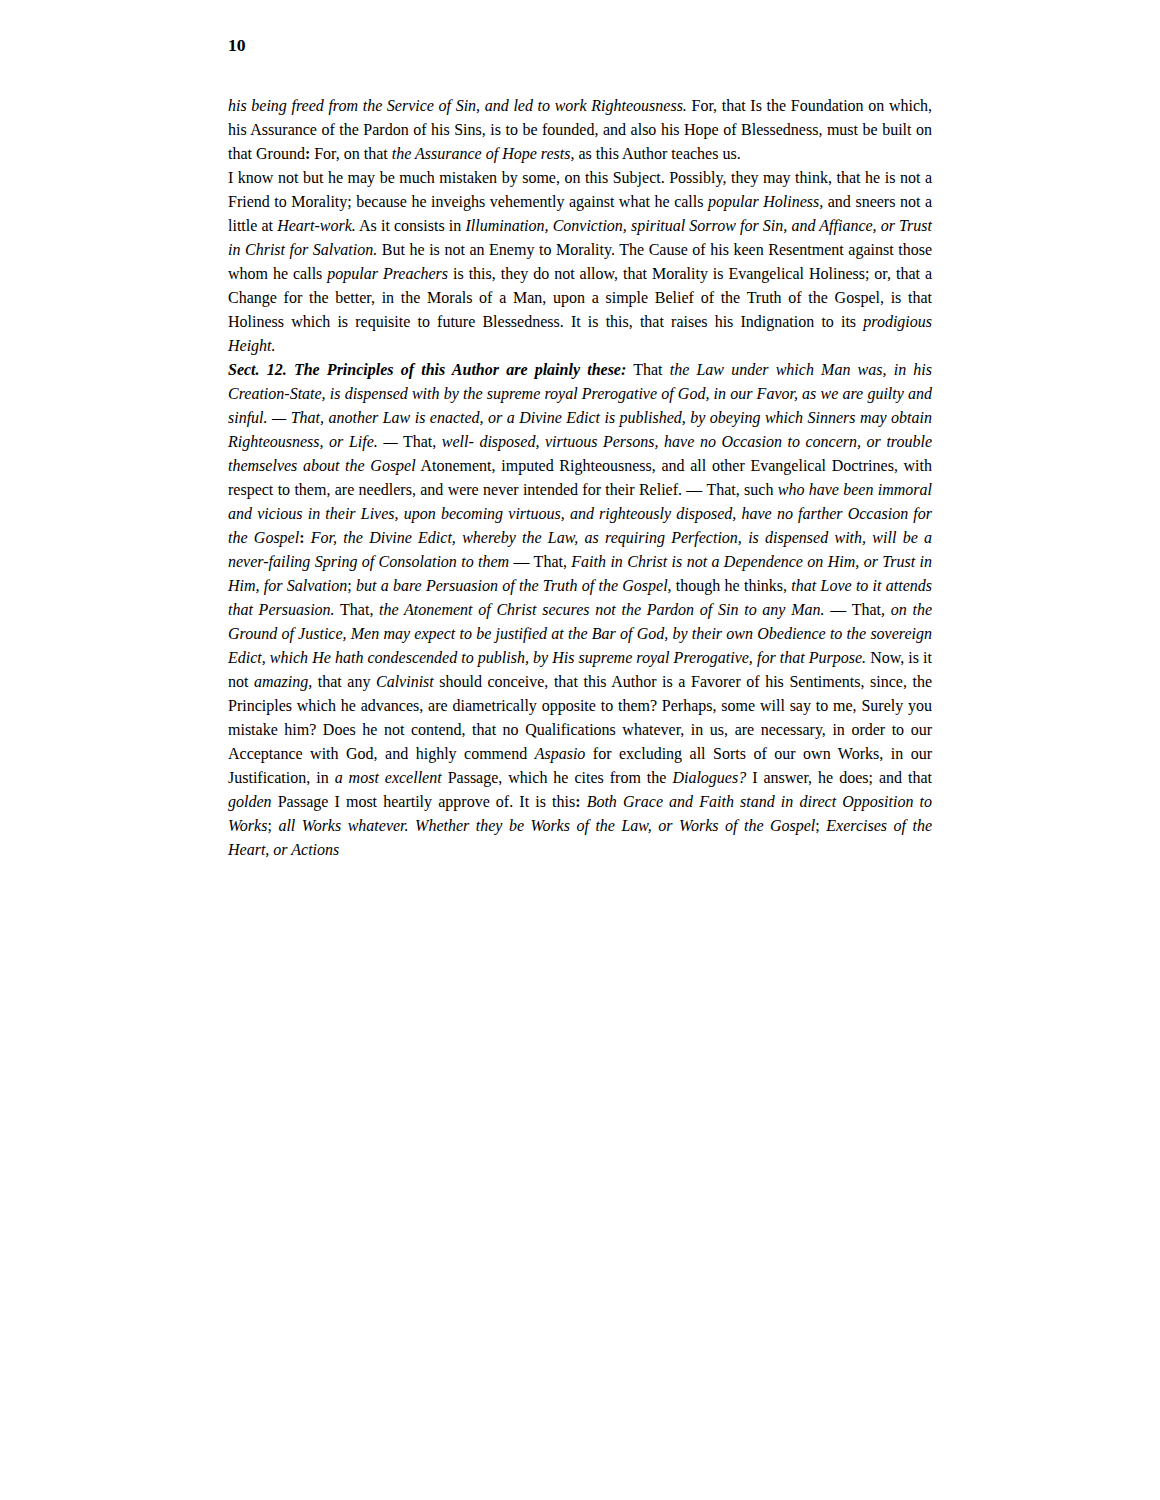10
his being freed from the Service of Sin, and led to work Righteousness. For, that Is the Foundation on which, his Assurance of the Pardon of his Sins, is to be founded, and also his Hope of Blessedness, must be built on that Ground: For, on that the Assurance of Hope rests, as this Author teaches us.
I know not but he may be much mistaken by some, on this Subject. Possibly, they may think, that he is not a Friend to Morality; because he inveighs vehemently against what he calls popular Holiness, and sneers not a little at Heart-work. As it consists in Illumination, Conviction, spiritual Sorrow for Sin, and Affiance, or Trust in Christ for Salvation. But he is not an Enemy to Morality. The Cause of his keen Resentment against those whom he calls popular Preachers is this, they do not allow, that Morality is Evangelical Holiness; or, that a Change for the better, in the Morals of a Man, upon a simple Belief of the Truth of the Gospel, is that Holiness which is requisite to future Blessedness. It is this, that raises his Indignation to its prodigious Height.
Sect. 12. The Principles of this Author are plainly these: That the Law under which Man was, in his Creation-State, is dispensed with by the supreme royal Prerogative of God, in our Favor, as we are guilty and sinful. — That, another Law is enacted, or a Divine Edict is published, by obeying which Sinners may obtain Righteousness, or Life. — That, well- disposed, virtuous Persons, have no Occasion to concern, or trouble themselves about the Gospel Atonement, imputed Righteousness, and all other Evangelical Doctrines, with respect to them, are needlers, and were never intended for their Relief. — That, such who have been immoral and vicious in their Lives, upon becoming virtuous, and righteously disposed, have no farther Occasion for the Gospel: For, the Divine Edict, whereby the Law, as requiring Perfection, is dispensed with, will be a never-failing Spring of Consolation to them — That, Faith in Christ is not a Dependence on Him, or Trust in Him, for Salvation; but a bare Persuasion of the Truth of the Gospel, though he thinks, that Love to it attends that Persuasion. That, the Atonement of Christ secures not the Pardon of Sin to any Man. — That, on the Ground of Justice, Men may expect to be justified at the Bar of God, by their own Obedience to the sovereign Edict, which He hath condescended to publish, by His supreme royal Prerogative, for that Purpose. Now, is it not amazing, that any Calvinist should conceive, that this Author is a Favorer of his Sentiments, since, the Principles which he advances, are diametrically opposite to them? Perhaps, some will say to me, Surely you mistake him? Does he not contend, that no Qualifications whatever, in us, are necessary, in order to our Acceptance with God, and highly commend Aspasio for excluding all Sorts of our own Works, in our Justification, in a most excellent Passage, which he cites from the Dialogues? I answer, he does; and that golden Passage I most heartily approve of. It is this: Both Grace and Faith stand in direct Opposition to Works; all Works whatever. Whether they be Works of the Law, or Works of the Gospel; Exercises of the Heart, or Actions